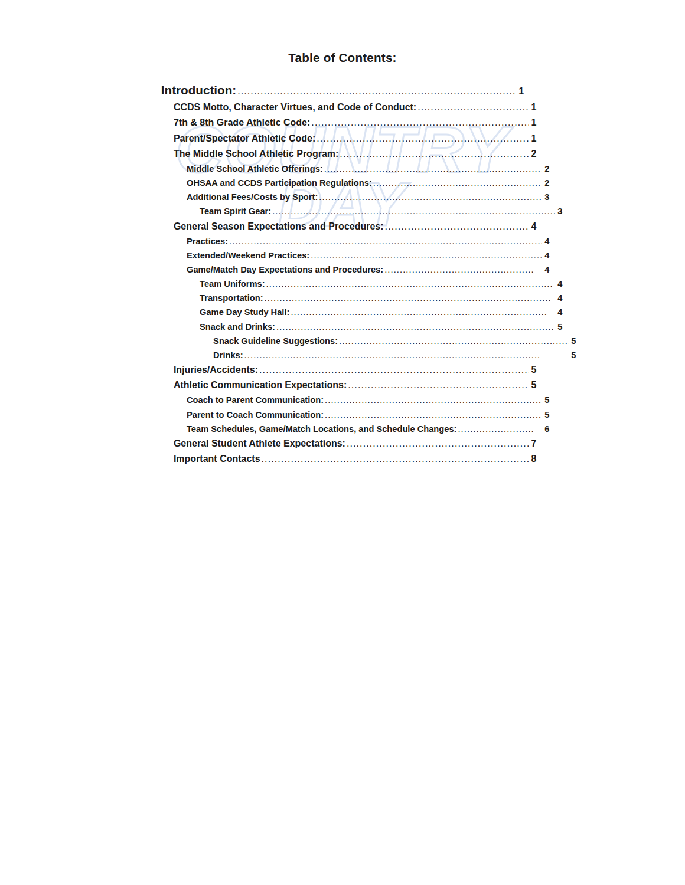COUNTRY
DAY
Table of Contents:
Introduction: ................................................................................................. 1
CCDS Motto, Character Virtues, and Code of Conduct: ............................................... 1
7th & 8th Grade Athletic Code: ................................................................................. 1
Parent/Spectator Athletic Code: .............................................................................. 1
The Middle School Athletic Program: ......................................................................... 2
Middle School Athletic Offerings: ............................................................................. 2
OHSAA and CCDS Participation Regulations: ........................................................... 2
Additional Fees/Costs by Sport: ............................................................................... 3
Team Spirit Gear: ............................................................................................. 3
General Season Expectations and Procedures: ............................................................. 4
Practices: ....................................................................................................... 4
Extended/Weekend Practices: .............................................................................. 4
Game/Match Day Expectations and Procedures: ................................................. 4
Team Uniforms: .............................................................................................. 4
Transportation: .............................................................................................. 4
Game Day Study Hall: .................................................................................... 4
Snack and Drinks: ........................................................................................... 5
Snack Guideline Suggestions: ................................................................................. 5
Drinks: ................................................................................................. 5
Injuries/Accidents: ................................................................................................. 5
Athletic Communication Expectations: ....................................................................... 5
Coach to Parent Communication: ......................................................................... 5
Parent to Coach Communication: ......................................................................... 5
Team Schedules, Game/Match Locations, and Schedule Changes: ......................... 6
General Student Athlete Expectations: ....................................................................... 7
Important Contacts ................................................................................................ 8